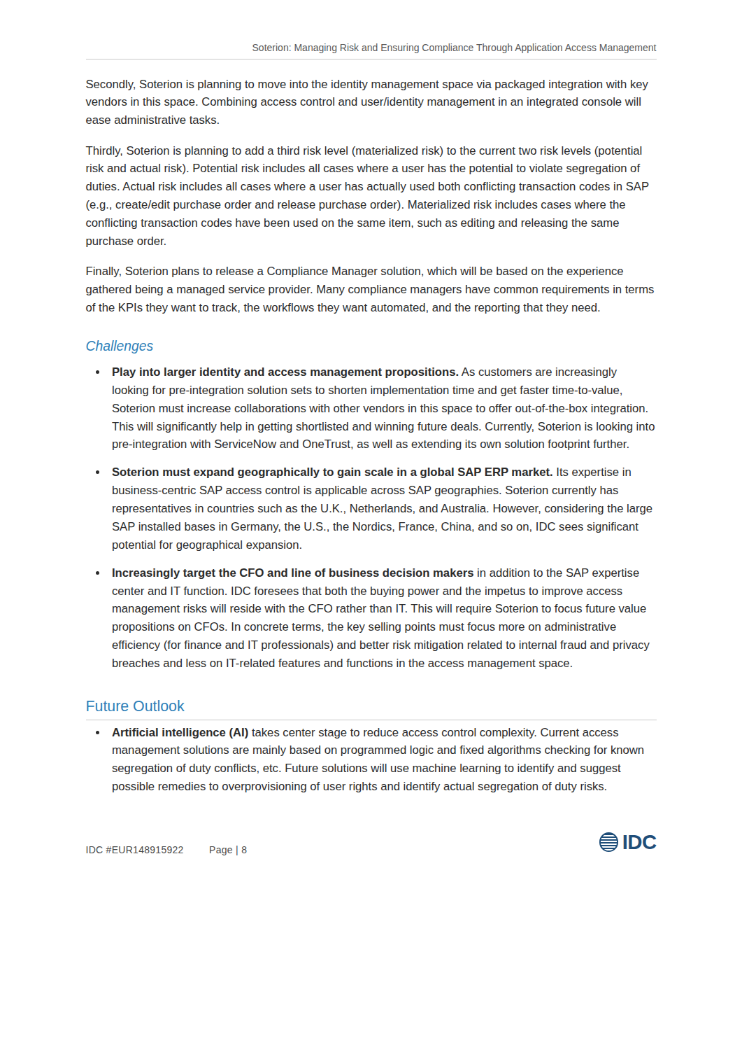Soterion: Managing Risk and Ensuring Compliance Through Application Access Management
Secondly, Soterion is planning to move into the identity management space via packaged integration with key vendors in this space. Combining access control and user/identity management in an integrated console will ease administrative tasks.
Thirdly, Soterion is planning to add a third risk level (materialized risk) to the current two risk levels (potential risk and actual risk). Potential risk includes all cases where a user has the potential to violate segregation of duties. Actual risk includes all cases where a user has actually used both conflicting transaction codes in SAP (e.g., create/edit purchase order and release purchase order). Materialized risk includes cases where the conflicting transaction codes have been used on the same item, such as editing and releasing the same purchase order.
Finally, Soterion plans to release a Compliance Manager solution, which will be based on the experience gathered being a managed service provider. Many compliance managers have common requirements in terms of the KPIs they want to track, the workflows they want automated, and the reporting that they need.
Challenges
Play into larger identity and access management propositions. As customers are increasingly looking for pre-integration solution sets to shorten implementation time and get faster time-to-value, Soterion must increase collaborations with other vendors in this space to offer out-of-the-box integration. This will significantly help in getting shortlisted and winning future deals. Currently, Soterion is looking into pre-integration with ServiceNow and OneTrust, as well as extending its own solution footprint further.
Soterion must expand geographically to gain scale in a global SAP ERP market. Its expertise in business-centric SAP access control is applicable across SAP geographies. Soterion currently has representatives in countries such as the U.K., Netherlands, and Australia. However, considering the large SAP installed bases in Germany, the U.S., the Nordics, France, China, and so on, IDC sees significant potential for geographical expansion.
Increasingly target the CFO and line of business decision makers in addition to the SAP expertise center and IT function. IDC foresees that both the buying power and the impetus to improve access management risks will reside with the CFO rather than IT. This will require Soterion to focus future value propositions on CFOs. In concrete terms, the key selling points must focus more on administrative efficiency (for finance and IT professionals) and better risk mitigation related to internal fraud and privacy breaches and less on IT-related features and functions in the access management space.
Future Outlook
Artificial intelligence (AI) takes center stage to reduce access control complexity. Current access management solutions are mainly based on programmed logic and fixed algorithms checking for known segregation of duty conflicts, etc. Future solutions will use machine learning to identify and suggest possible remedies to overprovisioning of user rights and identify actual segregation of duty risks.
IDC #EUR148915922 Page | 8
IDC